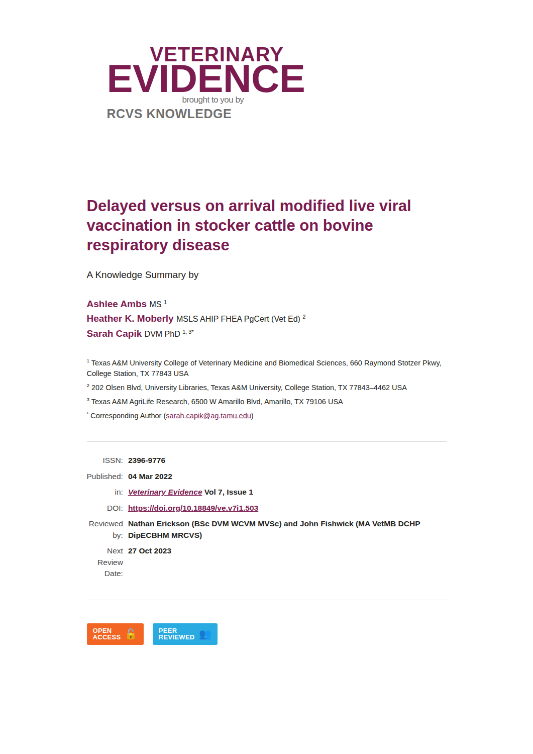VETERINARY EVIDENCE brought to you by RCVS KNOWLEDGE
Delayed versus on arrival modified live viral vaccination in stocker cattle on bovine respiratory disease
A Knowledge Summary by
Ashlee Ambs MS 1
Heather K. Moberly MSLS AHIP FHEA PgCert (Vet Ed) 2
Sarah Capik DVM PhD 1, 3*
1 Texas A&M University College of Veterinary Medicine and Biomedical Sciences, 660 Raymond Stotzer Pkwy, College Station, TX 77843 USA
2 202 Olsen Blvd, University Libraries, Texas A&M University, College Station, TX 77843–4462 USA
3 Texas A&M AgriLife Research, 6500 W Amarillo Blvd, Amarillo, TX 79106 USA
* Corresponding Author (sarah.capik@ag.tamu.edu)
ISSN:
2396-9776
Published:
04 Mar 2022
in:
Veterinary Evidence Vol 7, Issue 1
DOI:
https://doi.org/10.18849/ve.v7i1.503
Reviewed by:
Nathan Erickson (BSc DVM WCVM MVSc) and John Fishwick (MA VetMB DCHP DipECBHM MRCVS)
Next Review Date:
27 Oct 2023
OPEN ACCESS 🔓 PEER REVIEWED 👥